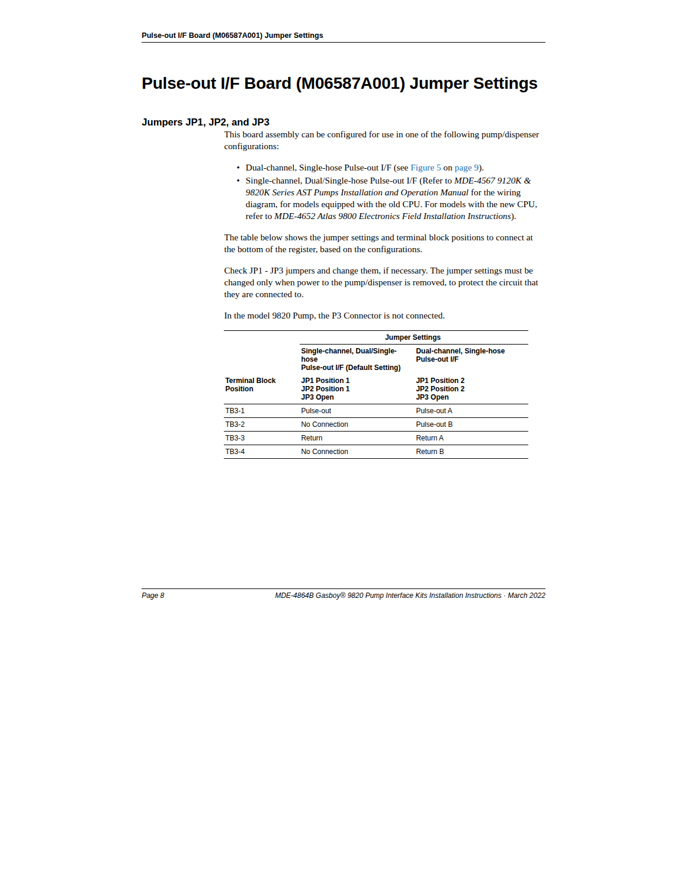Pulse-out I/F Board (M06587A001) Jumper Settings
Pulse-out I/F Board (M06587A001) Jumper Settings
Jumpers JP1, JP2, and JP3
This board assembly can be configured for use in one of the following pump/dispenser configurations:
Dual-channel, Single-hose Pulse-out I/F (see Figure 5 on page 9).
Single-channel, Dual/Single-hose Pulse-out I/F (Refer to MDE-4567 9120K & 9820K Series AST Pumps Installation and Operation Manual for the wiring diagram, for models equipped with the old CPU. For models with the new CPU, refer to MDE-4652 Atlas 9800 Electronics Field Installation Instructions).
The table below shows the jumper settings and terminal block positions to connect at the bottom of the register, based on the configurations.
Check JP1 - JP3 jumpers and change them, if necessary. The jumper settings must be changed only when power to the pump/dispenser is removed, to protect the circuit that they are connected to.
In the model 9820 Pump, the P3 Connector is not connected.
| | Jumper Settings |
| | Single-channel, Dual/Single-hose Pulse-out I/F (Default Setting) | Dual-channel, Single-hose Pulse-out I/F |
| Terminal Block Position | JP1 Position 1 JP2 Position 1 JP3 Open | JP1 Position 2 JP2 Position 2 JP3 Open |
| TB3-1 | Pulse-out | Pulse-out A |
| TB3-2 | No Connection | Pulse-out B |
| TB3-3 | Return | Return A |
| TB3-4 | No Connection | Return B |
Page 8 MDE-4864B Gasboy® 9820 Pump Interface Kits Installation Instructions · March 2022